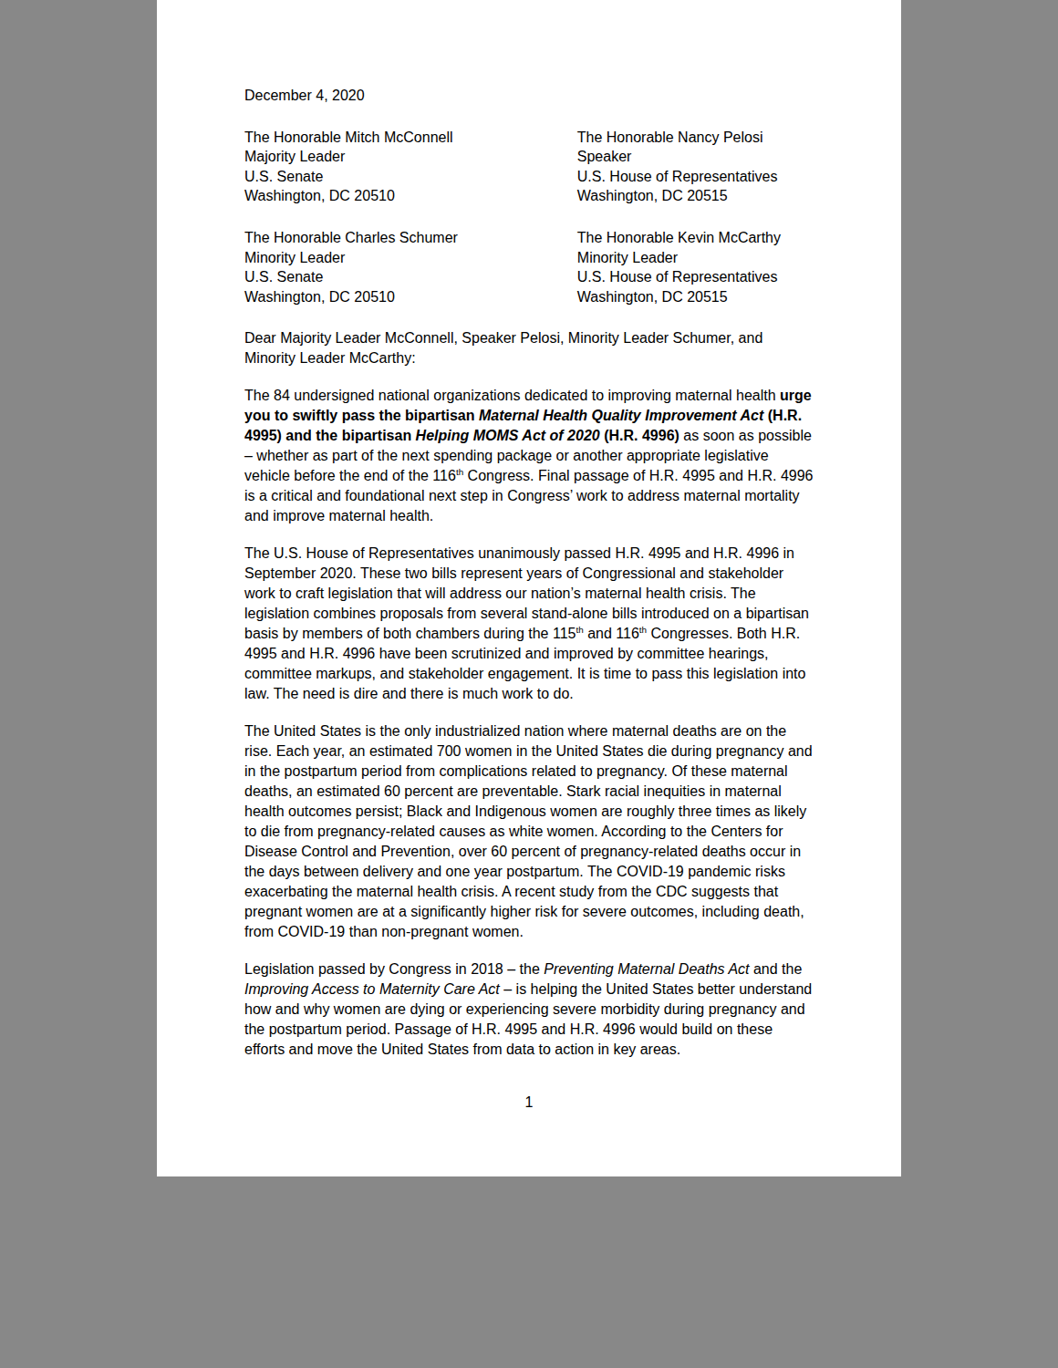December 4, 2020
| The Honorable Mitch McConnell Majority Leader U.S. Senate Washington, DC 20510 | The Honorable Nancy Pelosi Speaker U.S. House of Representatives Washington, DC 20515 |
| The Honorable Charles Schumer Minority Leader U.S. Senate Washington, DC 20510 | The Honorable Kevin McCarthy Minority Leader U.S. House of Representatives Washington, DC 20515 |
Dear Majority Leader McConnell, Speaker Pelosi, Minority Leader Schumer, and Minority Leader McCarthy:
The 84 undersigned national organizations dedicated to improving maternal health urge you to swiftly pass the bipartisan Maternal Health Quality Improvement Act (H.R. 4995) and the bipartisan Helping MOMS Act of 2020 (H.R. 4996) as soon as possible – whether as part of the next spending package or another appropriate legislative vehicle before the end of the 116th Congress. Final passage of H.R. 4995 and H.R. 4996 is a critical and foundational next step in Congress’ work to address maternal mortality and improve maternal health.
The U.S. House of Representatives unanimously passed H.R. 4995 and H.R. 4996 in September 2020. These two bills represent years of Congressional and stakeholder work to craft legislation that will address our nation’s maternal health crisis. The legislation combines proposals from several stand-alone bills introduced on a bipartisan basis by members of both chambers during the 115th and 116th Congresses. Both H.R. 4995 and H.R. 4996 have been scrutinized and improved by committee hearings, committee markups, and stakeholder engagement. It is time to pass this legislation into law. The need is dire and there is much work to do.
The United States is the only industrialized nation where maternal deaths are on the rise. Each year, an estimated 700 women in the United States die during pregnancy and in the postpartum period from complications related to pregnancy. Of these maternal deaths, an estimated 60 percent are preventable. Stark racial inequities in maternal health outcomes persist; Black and Indigenous women are roughly three times as likely to die from pregnancy-related causes as white women. According to the Centers for Disease Control and Prevention, over 60 percent of pregnancy-related deaths occur in the days between delivery and one year postpartum. The COVID-19 pandemic risks exacerbating the maternal health crisis. A recent study from the CDC suggests that pregnant women are at a significantly higher risk for severe outcomes, including death, from COVID-19 than non-pregnant women.
Legislation passed by Congress in 2018 – the Preventing Maternal Deaths Act and the Improving Access to Maternity Care Act – is helping the United States better understand how and why women are dying or experiencing severe morbidity during pregnancy and the postpartum period. Passage of H.R. 4995 and H.R. 4996 would build on these efforts and move the United States from data to action in key areas.
1